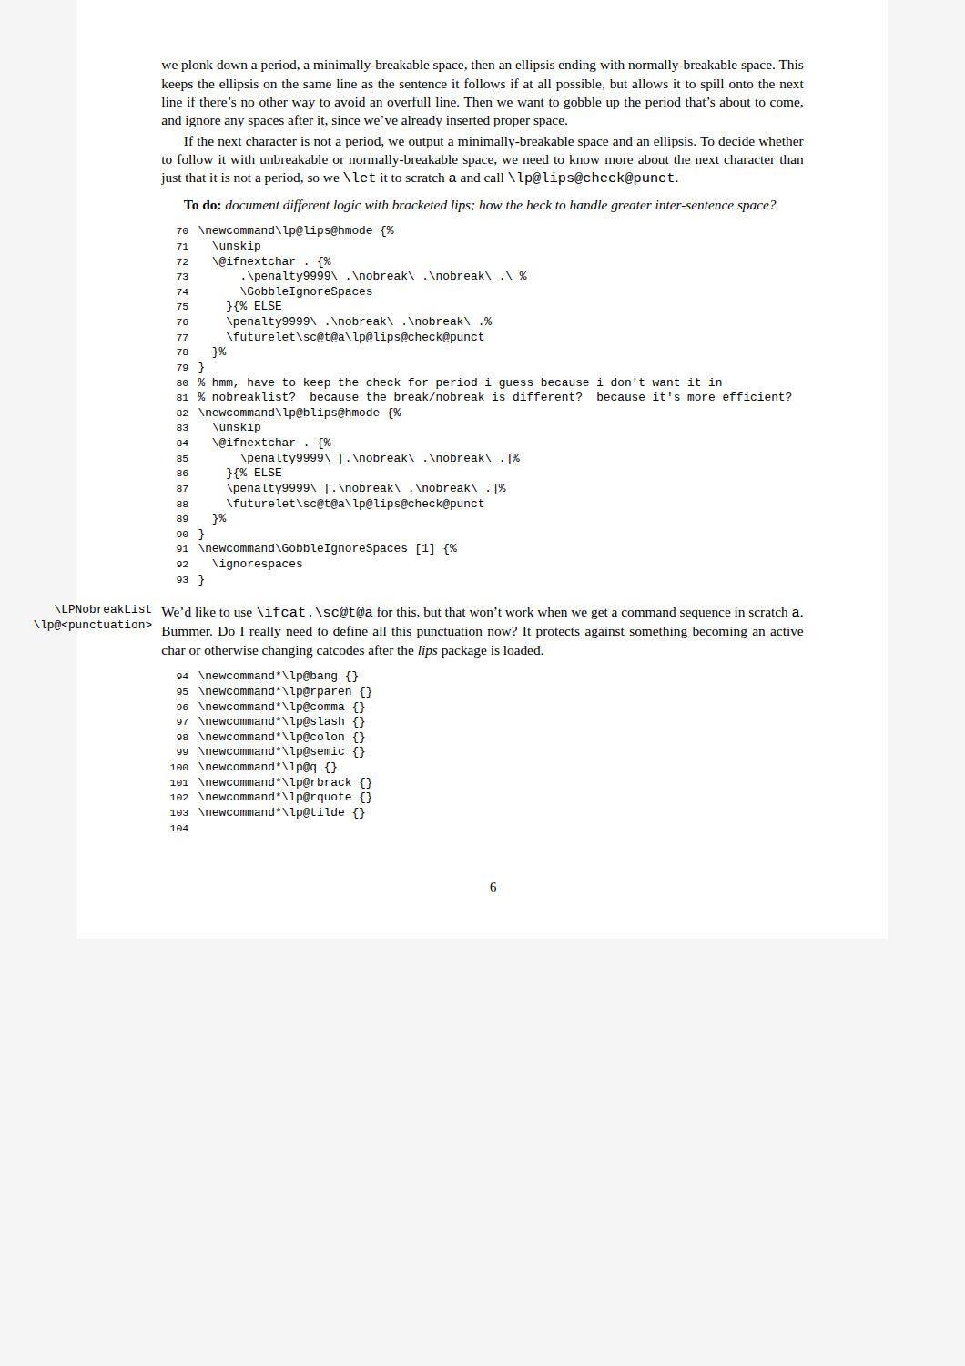we plonk down a period, a minimally-breakable space, then an ellipsis ending with normally-breakable space. This keeps the ellipsis on the same line as the sentence it follows if at all possible, but allows it to spill onto the next line if there’s no other way to avoid an overfull line. Then we want to gobble up the period that’s about to come, and ignore any spaces after it, since we’ve already inserted proper space.
If the next character is not a period, we output a minimally-breakable space and an ellipsis. To decide whether to follow it with unbreakable or normally-breakable space, we need to know more about the next character than just that it is not a period, so we \let it to scratch a and call \lp@lips@check@punct.
To do: document different logic with bracketed lips; how the heck to handle greater inter-sentence space?
70\newcommand\lp@lips@hmode {% 71 \unskip 72 \@ifnextchar . {% 73 .\penalty9999\ .\nobreak\ .\nobreak\ .\ % 74 \GobbleIgnoreSpaces 75 }{% ELSE 76 \penalty9999\ .\nobreak\ .\nobreak\ .% 77 \futurelet\sc@t@a\lp@lips@check@punct 78 }% 79} 80% hmm, have to keep the check for period i guess because i don't want it in 81% nobreaklist? because the break/nobreak is different? because it's more efficient? 82\newcommand\lp@blips@hmode {% 83 \unskip 84 \@ifnextchar . {% 85 \penalty9999\ [.\nobreak\ .\nobreak\ .]% 86 }{% ELSE 87 \penalty9999\ [.\nobreak\ .\nobreak\ .]% 88 \futurelet\sc@t@a\lp@lips@check@punct 89 }% 90} 91\newcommand\GobbleIgnoreSpaces [1] {% 92 \ignorespaces 93}
\LPNobreakList \lp@<punctuation>
We’d like to use \ifcat.\sc@t@a for this, but that won’t work when we get a command sequence in scratch a. Bummer. Do I really need to define all this punctuation now? It protects against something becoming an active char or otherwise changing catcodes after the lips package is loaded.
94\newcommand*\lp@bang {} 95\newcommand*\lp@rparen {} 96\newcommand*\lp@comma {} 97\newcommand*\lp@slash {} 98\newcommand*\lp@colon {} 99\newcommand*\lp@semic {} 100\newcommand*\lp@q {} 101\newcommand*\lp@rbrack {} 102\newcommand*\lp@rquote {} 103\newcommand*\lp@tilde {} 104
6